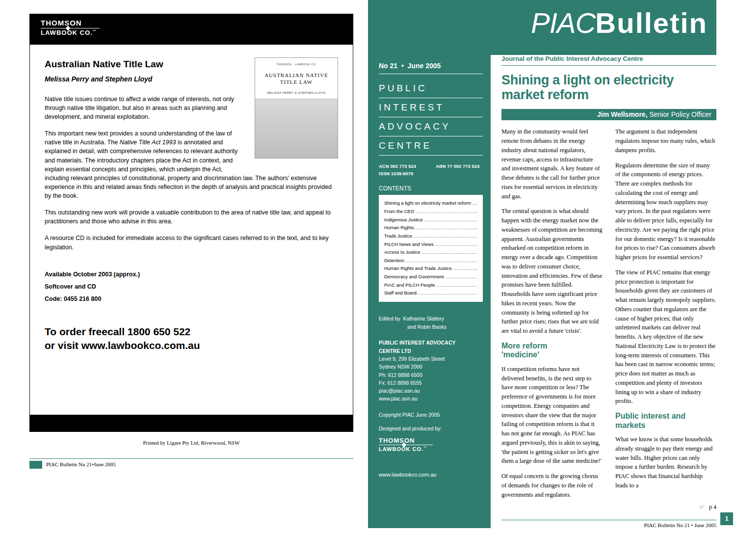THOMSON
LAWBOOK CO.™
THOMSON LAWBOOK CO.
AUSTRALIAN NATIVE
TITLE LAW
MELISSA PERRY & STEPHEN LLOYD
Australian Native Title Law
Melissa Perry and Stephen Lloyd
Native title issues continue to affect a wide range of interests, not only through native title litigation, but also in areas such as planning and development, and mineral exploitation.
This important new text provides a sound understanding of the law of native title in Australia. The Native Title Act 1993 is annotated and explained in detail, with comprehensive references to relevant authority and materials. The introductory chapters place the Act in context, and explain essential concepts and principles, which underpin the Act, including relevant principles of constitutional, property and discrimination law. The authors' extensive experience in this and related areas finds reflection in the depth of analysis and practical insights provided by the book.
This outstanding new work will provide a valuable contribution to the area of native title law, and appeal to practitioners and those who advise in this area.
A resource CD is included for immediate access to the significant cases referred to in the text, and to key legislation.
Available October 2003 (approx.)
Softcover and CD
Code: 0455 216 800
To order freecall 1800 650 522
or visit www.lawbookco.com.au
Printed by Ligare Pty Ltd, Riverwood, NSW
PIAC Bulletin No 21•June 2005
PIAC Bulletin
No 21 • June 2005
PUBLIC
INTEREST
ADVOCACY
CENTRE
ACN 002 773 524 ABN 77 002 773 524
ISSN 1039-9070
CONTENTS
Shining a light on electricity market reform ..... 1
From the CEO .............................................. 2
Indigenous Justice ......................................... 3
Human Rights............................................... 5
Trade Justice ................................................ 7
PILCH News and Views ................................. 8
Access to Justice ......................................... 10
Detention .................................................... 11
Human Rights and Trade Justice ................. 12
Democracy and Government ....................... 13
PIAC and PILCH People .............................. 14
Staff and Board............................................. 15
Edited by Katharine Slattery
and Robin Banks
PUBLIC INTEREST ADVOCACY
CENTRE LTD
Level 9, 299 Elizabeth Street
Sydney NSW 2000
Ph: 612 8898 6500
Fx: 612 8898 6555
piac@piac.asn.au
www.piac.asn.au
Copyright PIAC June 2005
Designed and produced by:
THOMSON
LAWBOOK CO.™
www.lawbookco.com.au
Journal of the Public Interest Advocacy Centre
Shining a light on electricity market reform
Jim Wellsmore, Senior Policy Officer
Many in the community would feel remote from debates in the energy industry about national regulators, revenue caps, access to infrastructure and investment signals. A key feature of these debates is the call for further price rises for essential services in electricity and gas.
The central question is what should happen with the energy market now the weaknesses of competition are becoming apparent. Australian governments embarked on competition reform in energy over a decade ago. Competition was to deliver consumer choice, innovation and efficiencies. Few of these promises have been fulfilled. Households have seen significant price hikes in recent years. Now the community is being softened up for further price rises; rises that we are told are vital to avoid a future 'crisis'.
More reform
'medicine'
If competition reforms have not delivered benefits, is the next step to have more competition or less? The preference of governments is for more competition. Energy companies and investors share the view that the major failing of competition reform is that it has not gone far enough. As PIAC has argued previously, this is akin to saying, 'the patient is getting sicker so let's give them a large dose of the same medicine!'
Of equal concern is the growing chorus of demands for changes to the role of governments and regulators.
The argument is that independent regulators impose too many rules, which dampens profits.
Regulators determine the size of many of the components of energy prices. There are complex methods for calculating the cost of energy and determining how much suppliers may vary prices. In the past regulators were able to deliver price falls, especially for electricity. Are we paying the right price for our domestic energy? Is it reasonable for prices to rise? Can consumers absorb higher prices for essential services?
The view of PIAC remains that energy price protection is important for households given they are customers of what remain largely monopoly suppliers. Others counter that regulators are the cause of higher prices; that only unfettered markets can deliver real benefits. A key objective of the new National Electricity Law is to protect the long-term interests of consumers. This has been cast in narrow economic terms; price does not matter as much as competition and plenty of investors lining up to win a share of industry profits.
Public interest and markets
What we know is that some households already struggle to pay their energy and water bills. Higher prices can only impose a further burden. Research by PIAC shows that financial hardship leads to a
☞ p 4
1 PIAC Bulletin No 21 • June 2005